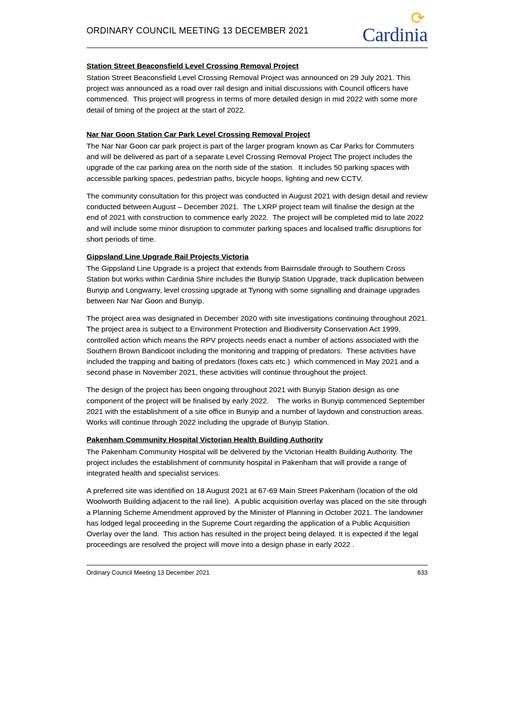ORDINARY COUNCIL MEETING 13 DECEMBER 2021
⟳ Cardinia
Station Street Beaconsfield Level Crossing Removal Project
Station Street Beaconsfield Level Crossing Removal Project was announced on 29 July 2021. This project was announced as a road over rail design and initial discussions with Council officers have commenced. This project will progress in terms of more detailed design in mid 2022 with some more detail of timing of the project at the start of 2022.
Nar Nar Goon Station Car Park Level Crossing Removal Project
The Nar Nar Goon car park project is part of the larger program known as Car Parks for Commuters and will be delivered as part of a separate Level Crossing Removal Project The project includes the upgrade of the car parking area on the north side of the station. It includes 50 parking spaces with accessible parking spaces, pedestrian paths, bicycle hoops, lighting and new CCTV.
The community consultation for this project was conducted in August 2021 with design detail and review conducted between August – December 2021. The LXRP project team will finalise the design at the end of 2021 with construction to commence early 2022. The project will be completed mid to late 2022 and will include some minor disruption to commuter parking spaces and localised traffic disruptions for short periods of time.
Gippsland Line Upgrade Rail Projects Victoria
The Gippsland Line Upgrade is a project that extends from Bairnsdale through to Southern Cross Station but works within Cardinia Shire includes the Bunyip Station Upgrade, track duplication between Bunyip and Longwarry, level crossing upgrade at Tynong with some signalling and drainage upgrades between Nar Nar Goon and Bunyip.
The project area was designated in December 2020 with site investigations continuing throughout 2021. The project area is subject to a Environment Protection and Biodiversity Conservation Act 1999, controlled action which means the RPV projects needs enact a number of actions associated with the Southern Brown Bandicoot including the monitoring and trapping of predators. These activities have included the trapping and baiting of predators (foxes cats etc.) which commenced in May 2021 and a second phase in November 2021, these activities will continue throughout the project.
The design of the project has been ongoing throughout 2021 with Bunyip Station design as one component of the project will be finalised by early 2022. The works in Bunyip commenced September 2021 with the establishment of a site office in Bunyip and a number of laydown and construction areas. Works will continue through 2022 including the upgrade of Bunyip Station.
Pakenham Community Hospital Victorian Health Building Authority
The Pakenham Community Hospital will be delivered by the Victorian Health Building Authority. The project includes the establishment of community hospital in Pakenham that will provide a range of integrated health and specialist services.
A preferred site was identified on 18 August 2021 at 67-69 Main Street Pakenham (location of the old Woolworth Building adjacent to the rail line). A public acquisition overlay was placed on the site through a Planning Scheme Amendment approved by the Minister of Planning in October 2021. The landowner has lodged legal proceeding in the Supreme Court regarding the application of a Public Acquisition Overlay over the land. This action has resulted in the project being delayed. It is expected if the legal proceedings are resolved the project will move into a design phase in early 2022 .
Ordinary Council Meeting 13 December 2021 633